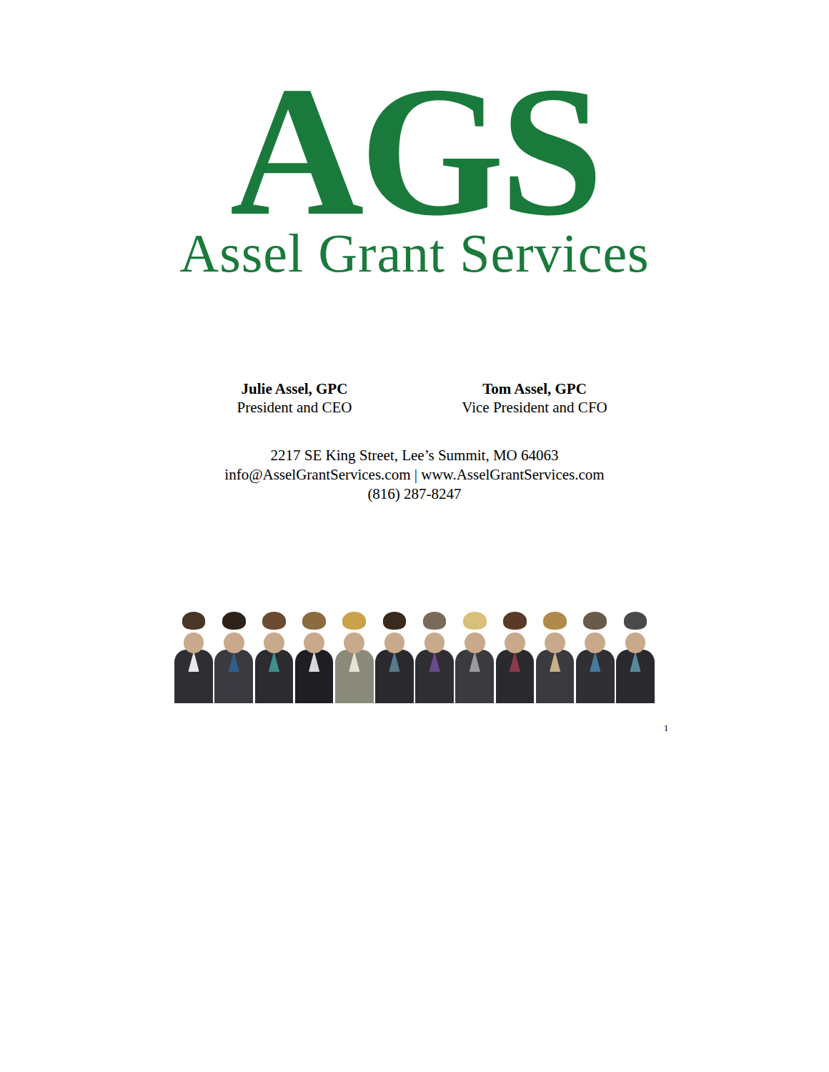AGS Assel Grant Services
| Julie Assel, GPC President and CEO | Tom Assel, GPC Vice President and CFO |
2217 SE King Street, Lee’s Summit, MO 64063
info@AsselGrantServices.com | www.AsselGrantServices.com
(816) 287-8247
1